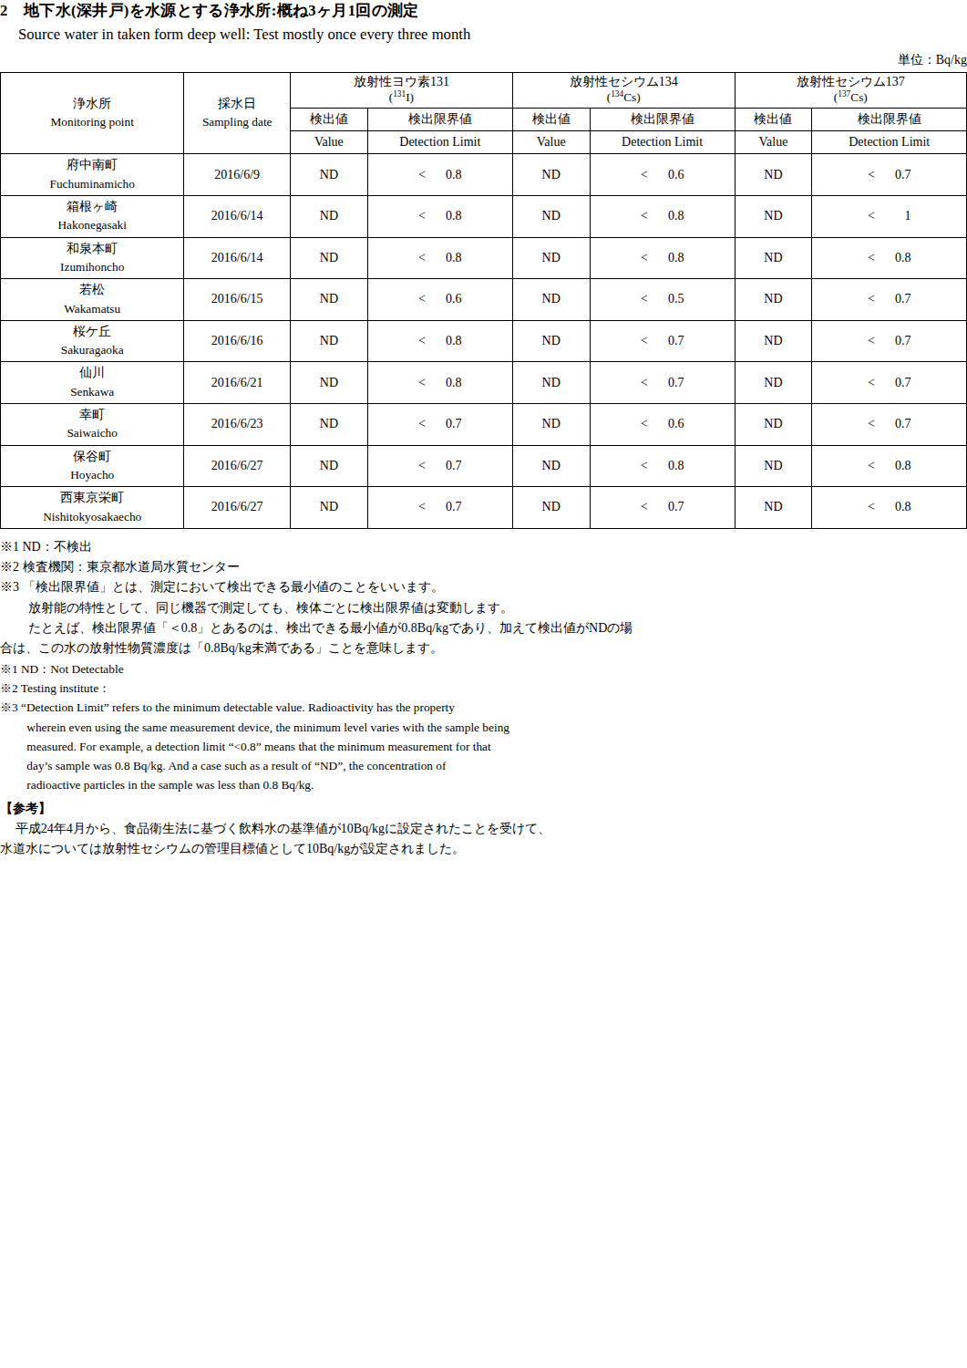2　地下水(深井戸)を水源とする浄水所:概ね3ヶ月1回の測定
Source water in taken form deep well: Test mostly once every three month
単位：Bq/kg
| 浄水所 Monitoring point | 採水日 Sampling date | 放射性ヨウ素131 ( 131 I) | 放射性セシウム134 ( 134 Cs) | 放射性セシウム137 ( 137 Cs) |
| --- | --- | --- | --- | --- |
| 検出値 | 検出限界値 | 検出値 | 検出限界値 | 検出値 | 検出限界値 |
| Value | Detection Limit | Value | Detection Limit | Value | Detection Limit |
| 府中南町 Fuchuminamicho | 2016/6/9 | ND | < 0.8 | ND | < 0.6 | ND | < 0.7 |
| 箱根ヶ崎 Hakonegasaki | 2016/6/14 | ND | < 0.8 | ND | < 0.8 | ND | < 1 |
| 和泉本町 Izumihoncho | 2016/6/14 | ND | < 0.8 | ND | < 0.8 | ND | < 0.8 |
| 若松 Wakamatsu | 2016/6/15 | ND | < 0.6 | ND | < 0.5 | ND | < 0.7 |
| 桜ケ丘 Sakuragaoka | 2016/6/16 | ND | < 0.8 | ND | < 0.7 | ND | < 0.7 |
| 仙川 Senkawa | 2016/6/21 | ND | < 0.8 | ND | < 0.7 | ND | < 0.7 |
| 幸町 Saiwaicho | 2016/6/23 | ND | < 0.7 | ND | < 0.6 | ND | < 0.7 |
| 保谷町 Hoyacho | 2016/6/27 | ND | < 0.7 | ND | < 0.8 | ND | < 0.8 |
| 西東京栄町 Nishitokyosakaecho | 2016/6/27 | ND | < 0.7 | ND | < 0.7 | ND | < 0.8 |
※1 ND：不検出
※2 検査機関：東京都水道局水質センター
※3 「検出限界値」とは、測定において検出できる最小値のことをいいます。
放射能の特性として、同じ機器で測定しても、検体ごとに検出限界値は変動します。
たとえば、検出限界値「＜0.8」とあるのは、検出できる最小値が0.8Bq/kgであり、加えて検出値がNDの場
合は、この水の放射性物質濃度は「0.8Bq/kg未満である」ことを意味します。
※1 ND：Not Detectable
※2 Testing institute：
※3 “Detection Limit” refers to the minimum detectable value. Radioactivity has the property
wherein even using the same measurement device, the minimum level varies with the sample being
measured. For example, a detection limit “<0.8” means that the minimum measurement for that
day’s sample was 0.8 Bq/kg. And a case such as a result of “ND”, the concentration of
radioactive particles in the sample was less than 0.8 Bq/kg.
【参考】
平成24年4月から、食品衛生法に基づく飲料水の基準値が10Bq/kgに設定されたことを受けて、
水道水については放射性セシウムの管理目標値として10Bq/kgが設定されました。